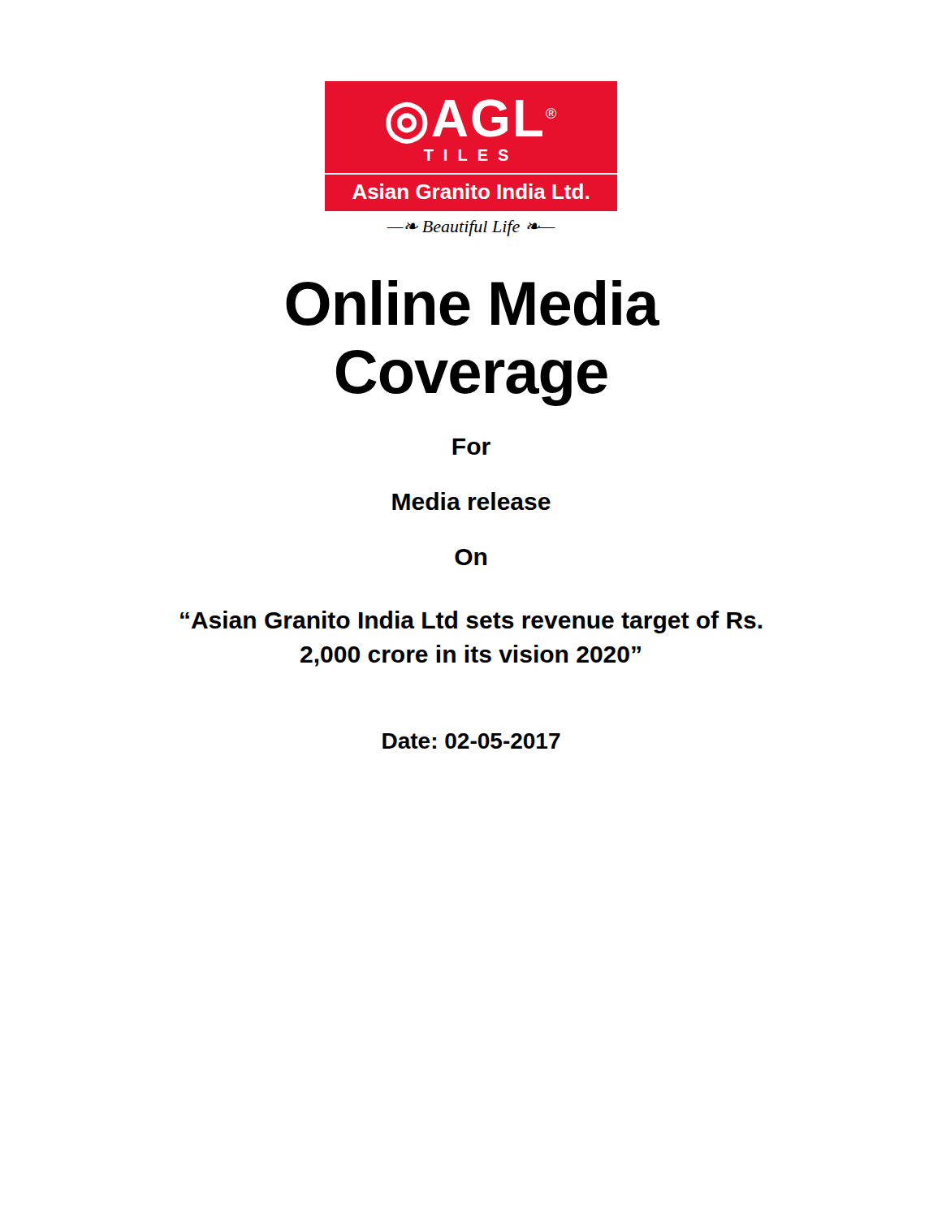◎AGL®
TILES
Asian Granito India Ltd.
—❧ Beautiful Life ❧—
Online Media
Coverage
For
Media release
On
“Asian Granito India Ltd sets revenue target of Rs. 2,000 crore in its vision 2020”
Date: 02-05-2017